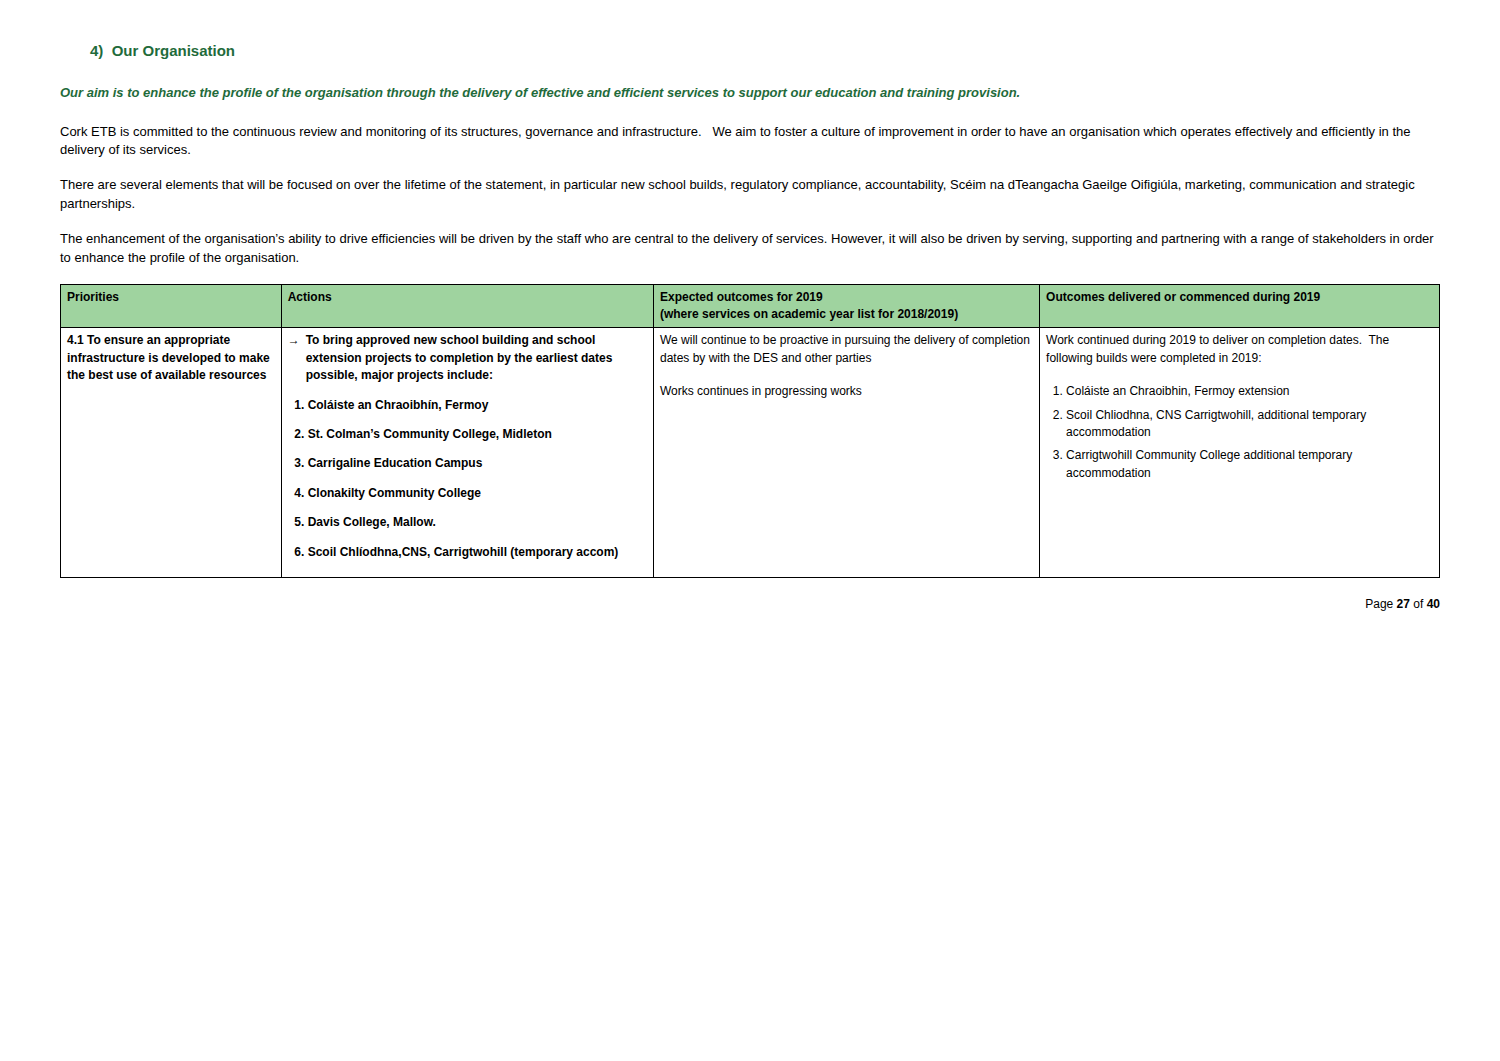4) Our Organisation
Our aim is to enhance the profile of the organisation through the delivery of effective and efficient services to support our education and training provision.
Cork ETB is committed to the continuous review and monitoring of its structures, governance and infrastructure. We aim to foster a culture of improvement in order to have an organisation which operates effectively and efficiently in the delivery of its services.
There are several elements that will be focused on over the lifetime of the statement, in particular new school builds, regulatory compliance, accountability, Scéim na dTeangacha Gaeilge Oifigiúla, marketing, communication and strategic partnerships.
The enhancement of the organisation’s ability to drive efficiencies will be driven by the staff who are central to the delivery of services. However, it will also be driven by serving, supporting and partnering with a range of stakeholders in order to enhance the profile of the organisation.
| Priorities | Actions | Expected outcomes for 2019 (where services on academic year list for 2018/2019) | Outcomes delivered or commenced during 2019 |
| --- | --- | --- | --- |
| 4.1 To ensure an appropriate infrastructure is developed to make the best use of available resources | To bring approved new school building and school extension projects to completion by the earliest dates possible, major projects include: Coláiste an Chraoibhín, Fermoy St. Colman’s Community College, Midleton Carrigaline Education Campus Clonakilty Community College Davis College, Mallow. Scoil Chlíodhna,CNS, Carrigtwohill (temporary accom) | We will continue to be proactive in pursuing the delivery of completion dates by with the DES and other parties Works continues in progressing works | Work continued during 2019 to deliver on completion dates. The following builds were completed in 2019: Coláiste an Chraoibhin, Fermoy extension Scoil Chliodhna, CNS Carrigtwohill, additional temporary accommodation Carrigtwohill Community College additional temporary accommodation |
Page 27 of 40